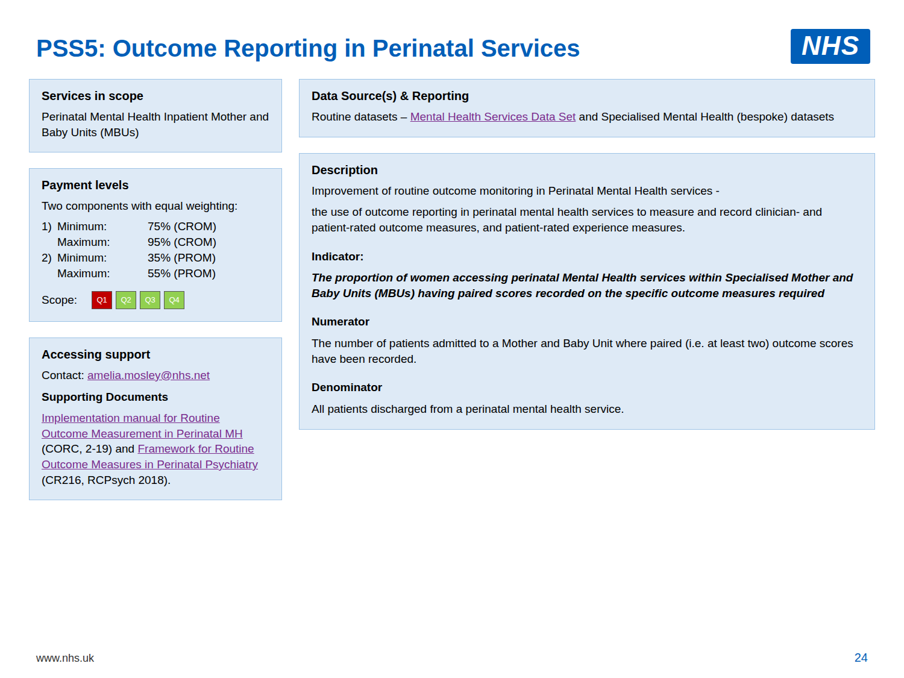NHS
PSS5: Outcome Reporting in Perinatal Services
Services in scope
Perinatal Mental Health Inpatient Mother and Baby Units (MBUs)
Payment levels
Two components with equal weighting:
1) Minimum: 75% (CROM)
Maximum: 95% (CROM)
2) Minimum: 35% (PROM)
Maximum: 55% (PROM)
Scope:
Q1
Q2
Q3
Q4
Accessing support
Contact: amelia.mosley@nhs.net
Supporting Documents
Implementation manual for Routine Outcome Measurement in Perinatal MH (CORC, 2-19) and Framework for Routine Outcome Measures in Perinatal Psychiatry (CR216, RCPsych 2018).
Data Source(s) & Reporting
Routine datasets – Mental Health Services Data Set and Specialised Mental Health (bespoke) datasets
Description
Improvement of routine outcome monitoring in Perinatal Mental Health services -
the use of outcome reporting in perinatal mental health services to measure and record clinician- and patient-rated outcome measures, and patient-rated experience measures.
Indicator:
The proportion of women accessing perinatal Mental Health services within Specialised Mother and Baby Units (MBUs) having paired scores recorded on the specific outcome measures required
Numerator
The number of patients admitted to a Mother and Baby Unit where paired (i.e. at least two) outcome scores have been recorded.
Denominator
All patients discharged from a perinatal mental health service.
www.nhs.uk
24